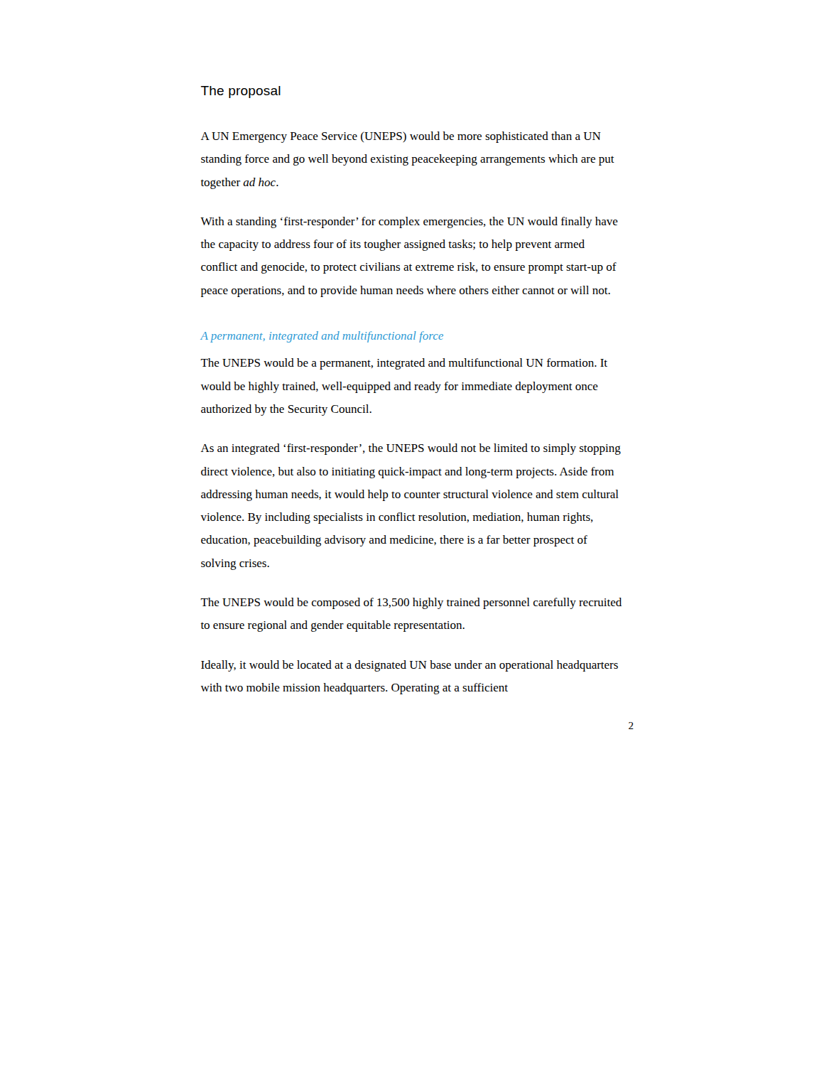The proposal
A UN Emergency Peace Service (UNEPS) would be more sophisticated than a UN standing force and go well beyond existing peacekeeping arrangements which are put together ad hoc.
With a standing ‘first-responder’ for complex emergencies, the UN would finally have the capacity to address four of its tougher assigned tasks; to help prevent armed conflict and genocide, to protect civilians at extreme risk, to ensure prompt start-up of peace operations, and to provide human needs where others either cannot or will not.
A permanent, integrated and multifunctional force
The UNEPS would be a permanent, integrated and multifunctional UN formation. It would be highly trained, well-equipped and ready for immediate deployment once authorized by the Security Council.
As an integrated ‘first-responder’, the UNEPS would not be limited to simply stopping direct violence, but also to initiating quick-impact and long-term projects. Aside from addressing human needs, it would help to counter structural violence and stem cultural violence. By including specialists in conflict resolution, mediation, human rights, education, peacebuilding advisory and medicine, there is a far better prospect of solving crises.
The UNEPS would be composed of 13,500 highly trained personnel carefully recruited to ensure regional and gender equitable representation.
Ideally, it would be located at a designated UN base under an operational headquarters with two mobile mission headquarters. Operating at a sufficient
2